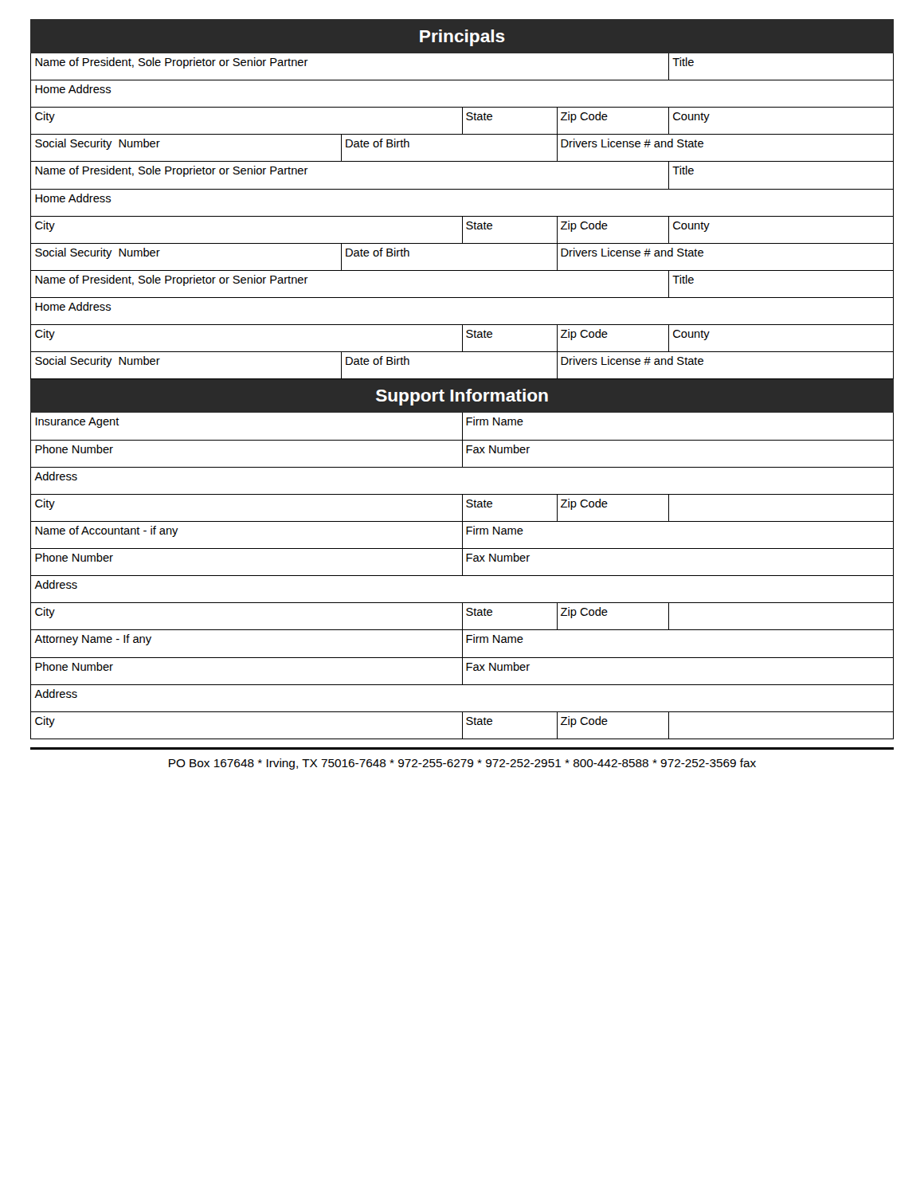| Principals |
| Name of President, Sole Proprietor or Senior Partner | Title |
| Home Address |
| City | State | Zip Code | County |
| Social Security Number | Date of Birth | Drivers License # and State |
| Name of President, Sole Proprietor or Senior Partner | Title |
| Home Address |
| City | State | Zip Code | County |
| Social Security Number | Date of Birth | Drivers License # and State |
| Name of President, Sole Proprietor or Senior Partner | Title |
| Home Address |
| City | State | Zip Code | County |
| Social Security Number | Date of Birth | Drivers License # and State |
| Support Information |
| Insurance Agent | Firm Name |
| Phone Number | Fax Number |
| Address |
| City | State | Zip Code | |
| Name of Accountant - if any | Firm Name |
| Phone Number | Fax Number |
| Address |
| City | State | Zip Code | |
| Attorney Name - If any | Firm Name |
| Phone Number | Fax Number |
| Address |
| City | State | Zip Code | |
PO Box 167648 * Irving, TX 75016-7648 * 972-255-6279 * 972-252-2951 * 800-442-8588 * 972-252-3569 fax